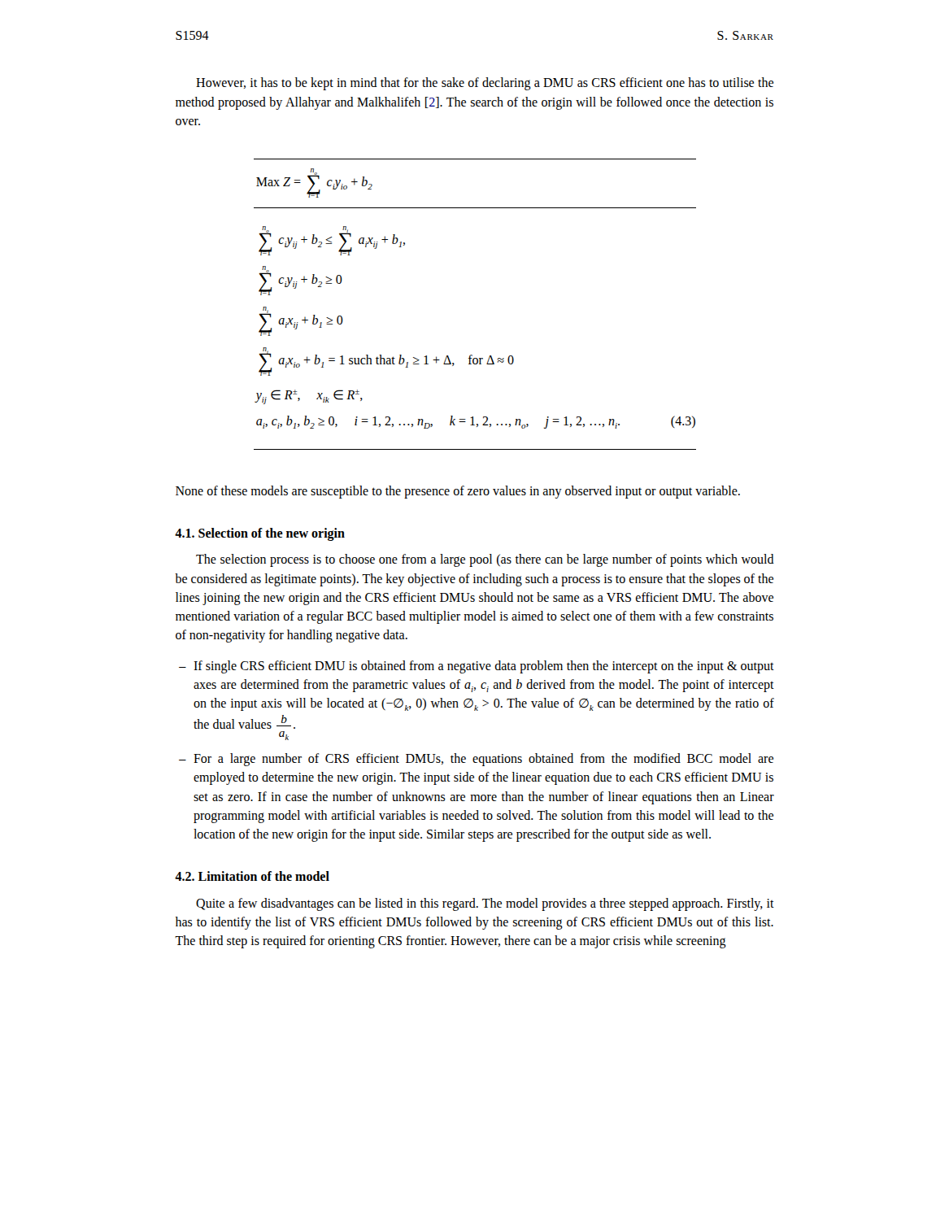S1594 S. Sarkar
However, it has to be kept in mind that for the sake of declaring a DMU as CRS efficient one has to utilise the method proposed by Allahyar and Malkhalifeh [2]. The search of the origin will be followed once the detection is over.
Max Z = no∑i=1 ciyio + b2
no∑i=1 ciyij + b2 ≤ ni∑i=1 aixij + b1,
no∑i=1 ciyij + b2 ≥ 0
ni∑i=1 aixij + b1 ≥ 0
ni∑i=1 aixio + b1 = 1 such that b1 ≥ 1 + Δ, for Δ ≈ 0
yij ∈ R±, xik ∈ R±,
ai, ci, b1, b2 ≥ 0, i = 1, 2, …, nD, k = 1, 2, …, no, j = 1, 2, …, ni. (4.3)
None of these models are susceptible to the presence of zero values in any observed input or output variable.
4.1. Selection of the new origin
The selection process is to choose one from a large pool (as there can be large number of points which would be considered as legitimate points). The key objective of including such a process is to ensure that the slopes of the lines joining the new origin and the CRS efficient DMUs should not be same as a VRS efficient DMU. The above mentioned variation of a regular BCC based multiplier model is aimed to select one of them with a few constraints of non-negativity for handling negative data.
If single CRS efficient DMU is obtained from a negative data problem then the intercept on the input & output axes are determined from the parametric values of ai, ci and b derived from the model. The point of intercept on the input axis will be located at (−∅k, 0) when ∅k > 0. The value of ∅k can be determined by the ratio of the dual values bak.
For a large number of CRS efficient DMUs, the equations obtained from the modified BCC model are employed to determine the new origin. The input side of the linear equation due to each CRS efficient DMU is set as zero. If in case the number of unknowns are more than the number of linear equations then an Linear programming model with artificial variables is needed to solved. The solution from this model will lead to the location of the new origin for the input side. Similar steps are prescribed for the output side as well.
4.2. Limitation of the model
Quite a few disadvantages can be listed in this regard. The model provides a three stepped approach. Firstly, it has to identify the list of VRS efficient DMUs followed by the screening of CRS efficient DMUs out of this list. The third step is required for orienting CRS frontier. However, there can be a major crisis while screening